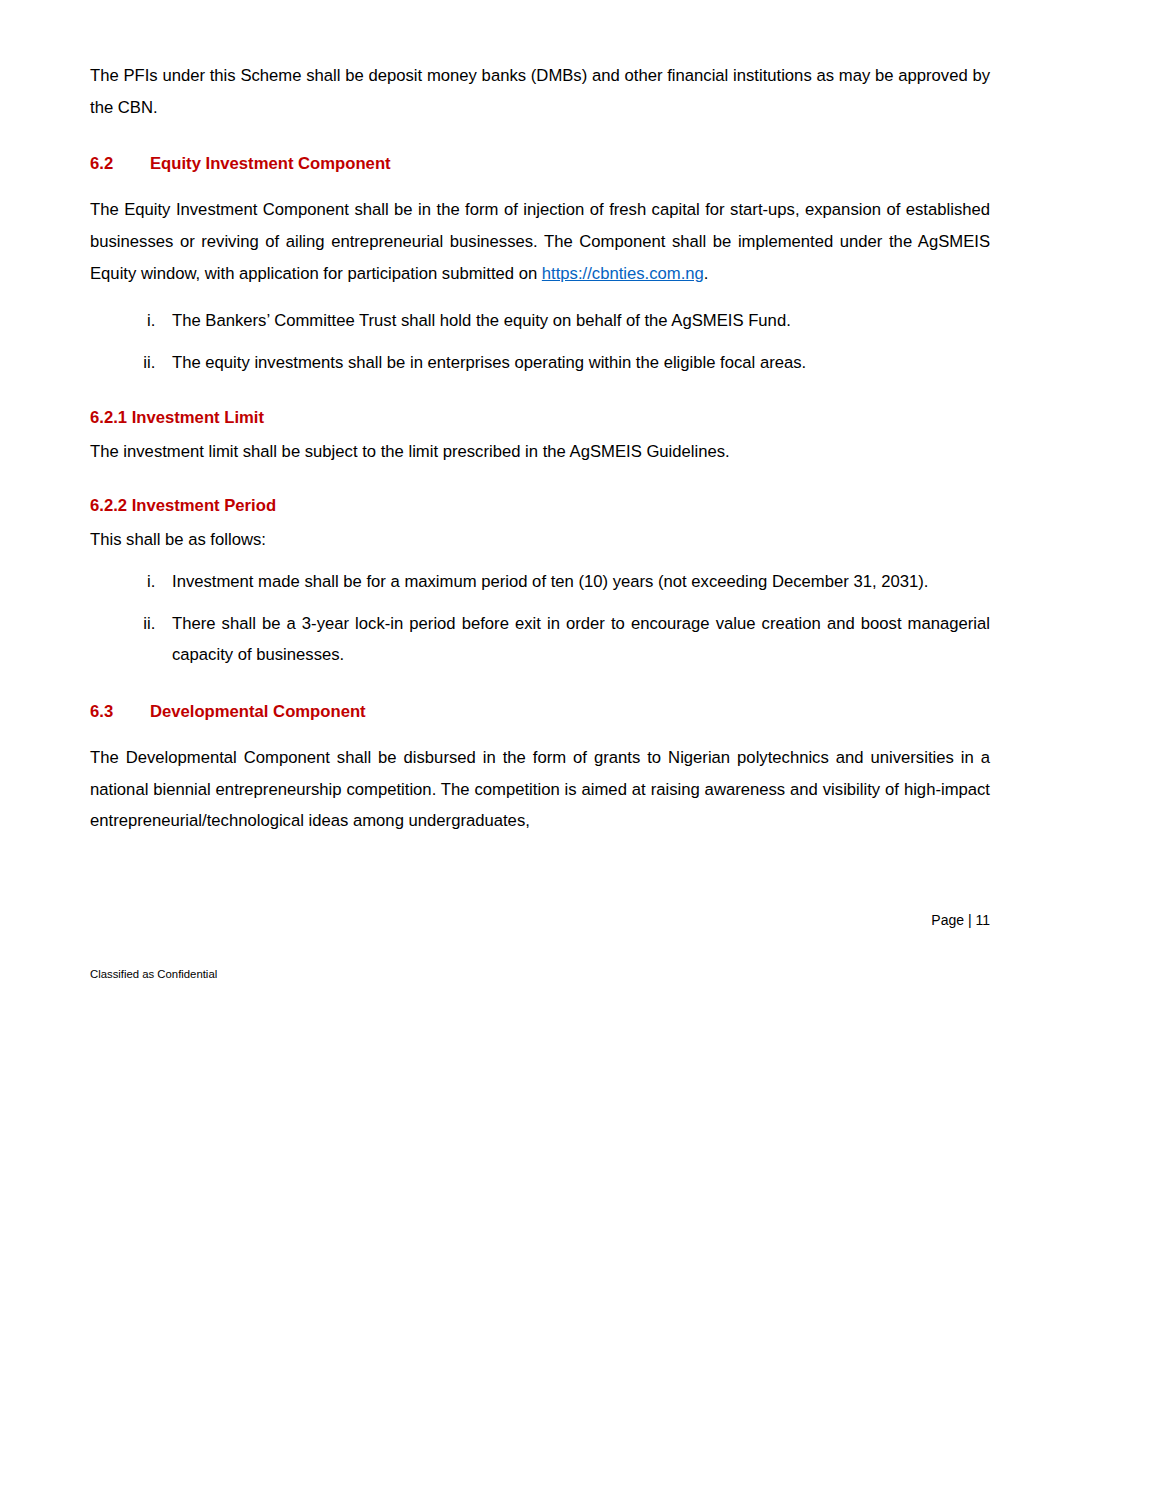The PFIs under this Scheme shall be deposit money banks (DMBs) and other financial institutions as may be approved by the CBN.
6.2 Equity Investment Component
The Equity Investment Component shall be in the form of injection of fresh capital for start-ups, expansion of established businesses or reviving of ailing entrepreneurial businesses. The Component shall be implemented under the AgSMEIS Equity window, with application for participation submitted on https://cbnties.com.ng.
The Bankers’ Committee Trust shall hold the equity on behalf of the AgSMEIS Fund.
The equity investments shall be in enterprises operating within the eligible focal areas.
6.2.1 Investment Limit
The investment limit shall be subject to the limit prescribed in the AgSMEIS Guidelines.
6.2.2 Investment Period
This shall be as follows:
Investment made shall be for a maximum period of ten (10) years (not exceeding December 31, 2031).
There shall be a 3-year lock-in period before exit in order to encourage value creation and boost managerial capacity of businesses.
6.3 Developmental Component
The Developmental Component shall be disbursed in the form of grants to Nigerian polytechnics and universities in a national biennial entrepreneurship competition. The competition is aimed at raising awareness and visibility of high-impact entrepreneurial/technological ideas among undergraduates,
Page | 11
Classified as Confidential